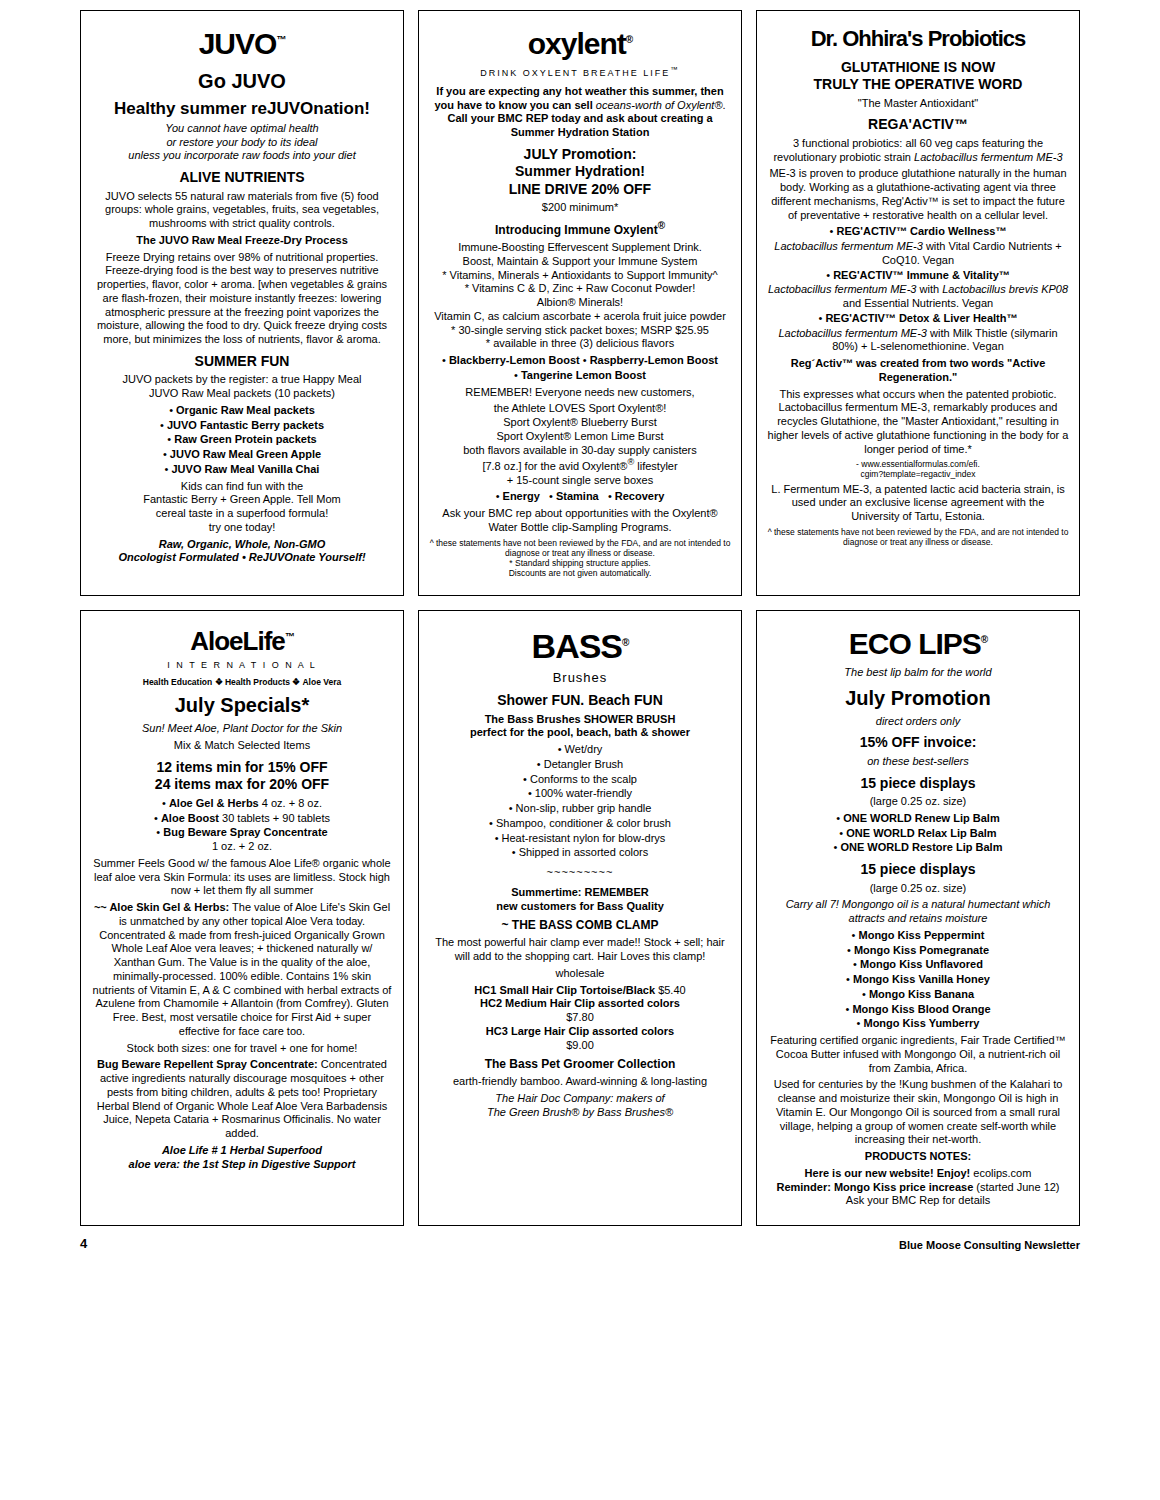JUVO™
Go JUVO
Healthy summer reJUVOnation!
You cannot have optimal health
or restore your body to its ideal
unless you incorporate raw foods into your diet
ALIVE NUTRIENTS
JUVO selects 55 natural raw materials from five (5) food groups: whole grains, vegetables, fruits, sea vegetables, mushrooms with strict quality controls.
The JUVO Raw Meal Freeze-Dry Process
Freeze Drying retains over 98% of nutritional properties. Freeze-drying food is the best way to preserves nutritive properties, flavor, color + aroma. [when vegetables & grains are flash-frozen, their moisture instantly freezes: lowering atmospheric pressure at the freezing point vaporizes the moisture, allowing the food to dry. Quick freeze drying costs more, but minimizes the loss of nutrients, flavor & aroma.
SUMMER FUN
JUVO packets by the register: a true Happy Meal
JUVO Raw Meal packets (10 packets)
• Organic Raw Meal packets
• JUVO Fantastic Berry packets
• Raw Green Protein packets
• JUVO Raw Meal Green Apple
• JUVO Raw Meal Vanilla Chai
Kids can find fun with the
Fantastic Berry + Green Apple. Tell Mom
cereal taste in a superfood formula!
try one today!
Raw, Organic, Whole, Non-GMO
Oncologist Formulated • ReJUVOnate Yourself!
oxylent®
DRINK OXYLENT BREATHE LIFE™
If you are expecting any hot weather this summer, then you have to know you can sell oceans-worth of Oxylent®.
Call your BMC REP today and ask about creating a Summer Hydration Station
JULY Promotion:
Summer Hydration!
LINE DRIVE 20% OFF
$200 minimum*
Introducing Immune Oxylent®
Immune-Boosting Effervescent Supplement Drink.
Boost, Maintain & Support your Immune System
* Vitamins, Minerals + Antioxidants to Support Immunity^
* Vitamins C & D, Zinc + Raw Coconut Powder!
Albion® Minerals!
Vitamin C, as calcium ascorbate + acerola fruit juice powder
* 30-single serving stick packet boxes; MSRP $25.95
* available in three (3) delicious flavors
• Blackberry-Lemon Boost • Raspberry-Lemon Boost
• Tangerine Lemon Boost
REMEMBER! Everyone needs new customers,
the Athlete LOVES Sport Oxylent®!
Sport Oxylent® Blueberry Burst
Sport Oxylent® Lemon Lime Burst
both flavors available in 30-day supply canisters
[7.8 oz.] for the avid Oxylent®® lifestyler
+ 15-count single serve boxes
• Energy • Stamina • Recovery
Ask your BMC rep about opportunities with the Oxylent® Water Bottle clip-Sampling Programs.
^ these statements have not been reviewed by the FDA, and are not intended to diagnose or treat any illness or disease.
* Standard shipping structure applies.
Discounts are not given automatically.
Dr. Ohhira's Probiotics
GLUTATHIONE IS NOW
TRULY THE OPERATIVE WORD
"The Master Antioxidant"
REGA'ACTIV™
3 functional probiotics: all 60 veg caps featuring the revolutionary probiotic strain Lactobacillus fermentum ME-3
ME-3 is proven to produce glutathione naturally in the human body. Working as a glutathione-activating agent via three different mechanisms, Reg'Activ™ is set to impact the future of preventative + restorative health on a cellular level.
• REG'ACTIV™ Cardio Wellness™
Lactobacillus fermentum ME-3 with Vital Cardio Nutrients + CoQ10. Vegan
• REG'ACTIV™ Immune & Vitality™
Lactobacillus fermentum ME-3 with Lactobacillus brevis KP08 and Essential Nutrients. Vegan
• REG'ACTIV™ Detox & Liver Health™
Lactobacillus fermentum ME-3 with Milk Thistle (silymarin 80%) + L-selenomethionine. Vegan
Reg´Activ™ was created from two words "Active Regeneration."
This expresses what occurs when the patented probiotic. Lactobacillus fermentum ME-3, remarkably produces and recycles Glutathione, the "Master Antioxidant," resulting in higher levels of active glutathione functioning in the body for a longer period of time.*
- www.essentialformulas.com/efi.
cgim?template=regactiv_index
L. Fermentum ME-3, a patented lactic acid bacteria strain, is used under an exclusive license agreement with the University of Tartu, Estonia.
^ these statements have not been reviewed by the FDA, and are not intended to diagnose or treat any illness or disease.
AloeLife™
I N T E R N A T I O N A L
Health Education ❖ Health Products ❖ Aloe Vera
July Specials*
Sun! Meet Aloe, Plant Doctor for the Skin
Mix & Match Selected Items
12 items min for 15% OFF
24 items max for 20% OFF
• Aloe Gel & Herbs 4 oz. + 8 oz.
• Aloe Boost 30 tablets + 90 tablets
• Bug Beware Spray Concentrate
1 oz. + 2 oz.
Summer Feels Good w/ the famous Aloe Life® organic whole leaf aloe vera Skin Formula: its uses are limitless. Stock high now + let them fly all summer
~~ Aloe Skin Gel & Herbs: The value of Aloe Life's Skin Gel is unmatched by any other topical Aloe Vera today. Concentrated & made from fresh-juiced Organically Grown Whole Leaf Aloe vera leaves; + thickened naturally w/ Xanthan Gum. The Value is in the quality of the aloe, minimally-processed. 100% edible. Contains 1% skin nutrients of Vitamin E, A & C combined with herbal extracts of Azulene from Chamomile + Allantoin (from Comfrey). Gluten Free. Best, most versatile choice for First Aid + super effective for face care too.
Stock both sizes: one for travel + one for home!
Bug Beware Repellent Spray Concentrate: Concentrated active ingredients naturally discourage mosquitoes + other pests from biting children, adults & pets too! Proprietary Herbal Blend of Organic Whole Leaf Aloe Vera Barbadensis Juice, Nepeta Cataria + Rosmarinus Officinalis. No water added.
Aloe Life # 1 Herbal Superfood
aloe vera: the 1st Step in Digestive Support
BASS®
Brushes
Shower FUN. Beach FUN
The Bass Brushes SHOWER BRUSH
perfect for the pool, beach, bath & shower
• Wet/dry
• Detangler Brush
• Conforms to the scalp
• 100% water-friendly
• Non-slip, rubber grip handle
• Shampoo, conditioner & color brush
• Heat-resistant nylon for blow-drys
• Shipped in assorted colors
~~~~~~~~~
Summertime: REMEMBER
new customers for Bass Quality
~ THE BASS COMB CLAMP
The most powerful hair clamp ever made!! Stock + sell; hair will add to the shopping cart. Hair Loves this clamp!
wholesale
HC1 Small Hair Clip Tortoise/Black $5.40
HC2 Medium Hair Clip assorted colors
$7.80
HC3 Large Hair Clip assorted colors
$9.00
The Bass Pet Groomer Collection
earth-friendly bamboo. Award-winning & long-lasting
The Hair Doc Company: makers of
The Green Brush® by Bass Brushes®
ECO LIPS®
The best lip balm for the world
July Promotion
direct orders only
15% OFF invoice:
on these best-sellers
15 piece displays
(large 0.25 oz. size)
• ONE WORLD Renew Lip Balm
• ONE WORLD Relax Lip Balm
• ONE WORLD Restore Lip Balm
15 piece displays
(large 0.25 oz. size)
Carry all 7! Mongongo oil is a natural humectant which attracts and retains moisture
• Mongo Kiss Peppermint
• Mongo Kiss Pomegranate
• Mongo Kiss Unflavored
• Mongo Kiss Vanilla Honey
• Mongo Kiss Banana
• Mongo Kiss Blood Orange
• Mongo Kiss Yumberry
Featuring certified organic ingredients, Fair Trade Certified™ Cocoa Butter infused with Mongongo Oil, a nutrient-rich oil from Zambia, Africa.
Used for centuries by the !Kung bushmen of the Kalahari to cleanse and moisturize their skin, Mongongo Oil is high in Vitamin E. Our Mongongo Oil is sourced from a small rural village, helping a group of women create self-worth while increasing their net-worth.
PRODUCTS NOTES:
Here is our new website! Enjoy! ecolips.com
Reminder: Mongo Kiss price increase (started June 12) Ask your BMC Rep for details
4 Blue Moose Consulting Newsletter